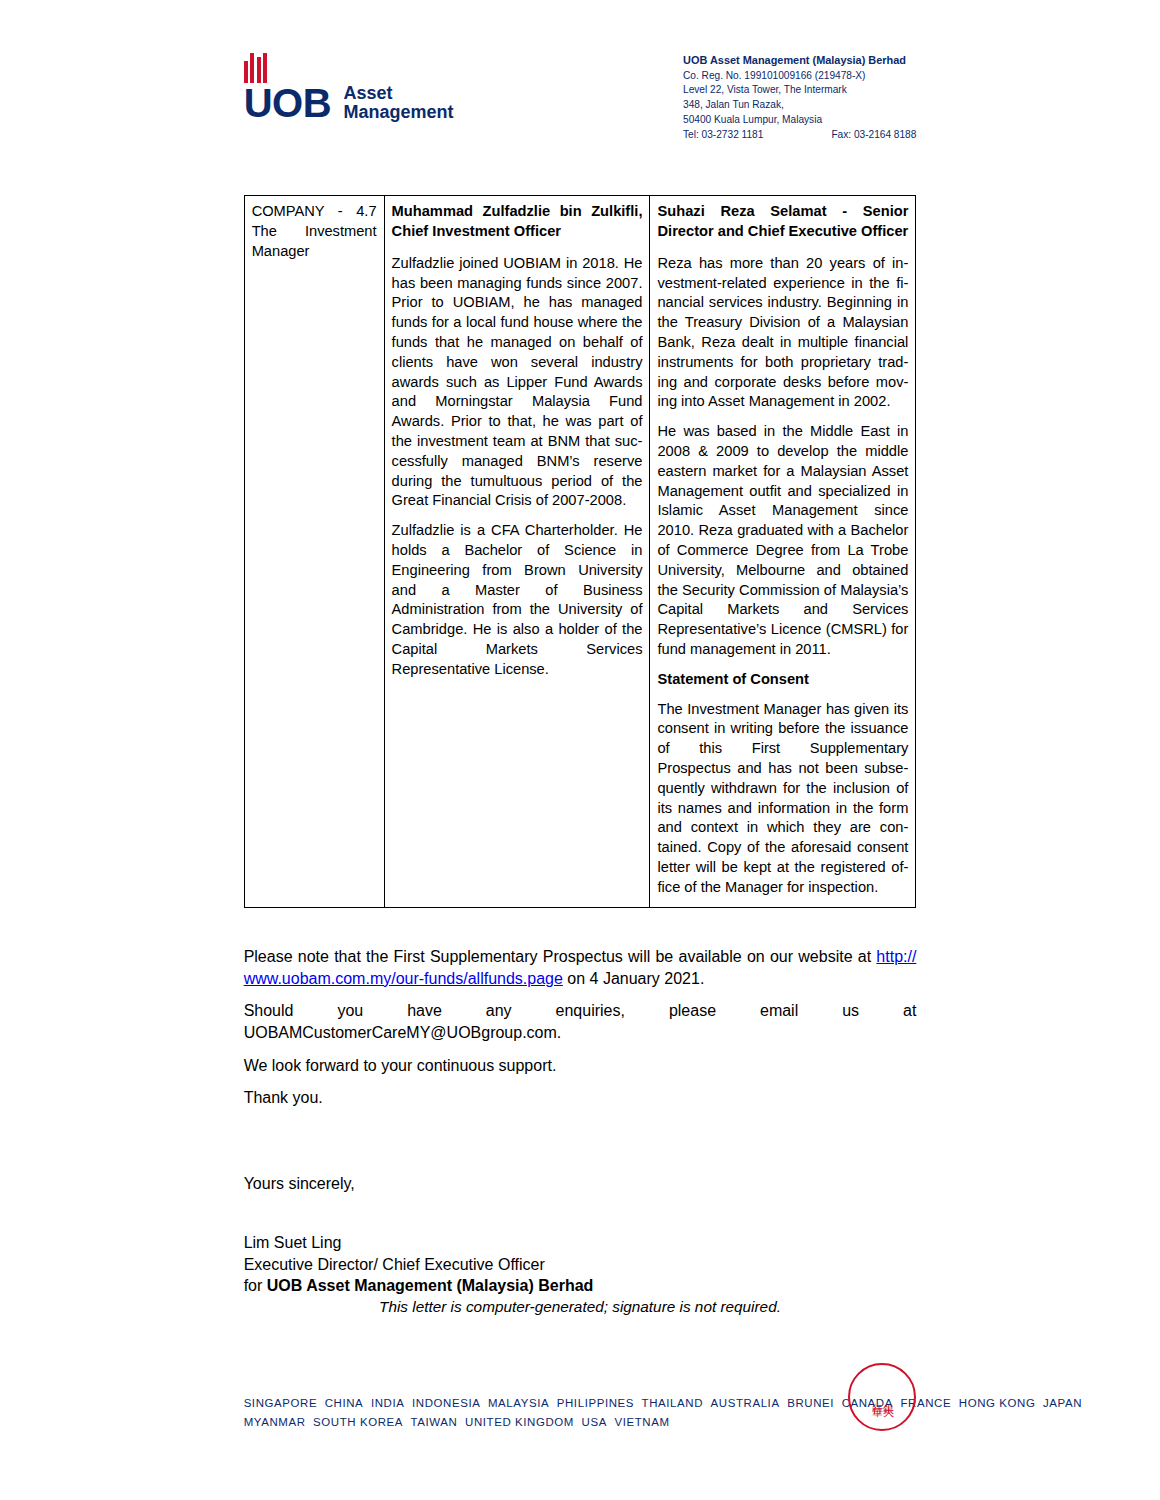UOB Asset
Management
UOB Asset Management (Malaysia) Berhad
Co. Reg. No. 199101009166 (219478-X)
Level 22, Vista Tower, The Intermark
348, Jalan Tun Razak,
50400 Kuala Lumpur, Malaysia
Tel: 03-2732 1181 Fax: 03-2164 8188
| COMPANY - 4.7 The Investment Manager | Muhammad Zulfadzlie bin Zulkifli, Chief Investment Officer Zulfadzlie joined UOBIAM in 2018. He has been managing funds since 2007. Prior to UOBIAM, he has managed funds for a local fund house where the funds that he managed on behalf of clients have won several industry awards such as Lipper Fund Awards and Morningstar Malaysia Fund Awards. Prior to that, he was part of the investment team at BNM that successfully managed BNM’s reserve during the tumultuous period of the Great Financial Crisis of 2007-2008. Zulfadzlie is a CFA Charterholder. He holds a Bachelor of Science in Engineering from Brown University and a Master of Business Administration from the University of Cambridge. He is also a holder of the Capital Markets Services Representative License. | Suhazi Reza Selamat - Senior Director and Chief Executive Officer Reza has more than 20 years of investment-related experience in the financial services industry. Beginning in the Treasury Division of a Malaysian Bank, Reza dealt in multiple financial instruments for both proprietary trading and corporate desks before moving into Asset Management in 2002. He was based in the Middle East in 2008 & 2009 to develop the middle eastern market for a Malaysian Asset Management outfit and specialized in Islamic Asset Management since 2010. Reza graduated with a Bachelor of Commerce Degree from La Trobe University, Melbourne and obtained the Security Commission of Malaysia’s Capital Markets and Services Representative’s Licence (CMSRL) for fund management in 2011. Statement of Consent The Investment Manager has given its consent in writing before the issuance of this First Supplementary Prospectus and has not been subsequently withdrawn for the inclusion of its names and information in the form and context in which they are contained. Copy of the aforesaid consent letter will be kept at the registered office of the Manager for inspection. |
Please note that the First Supplementary Prospectus will be available on our website at http://www.uobam.com.my/our-funds/allfunds.page on 4 January 2021.
Should you have any enquiries, please email us at UOBAMCustomerCareMY@UOBgroup.com.
We look forward to your continuous support.
Thank you.
Yours sincerely,
Lim Suet Ling
Executive Director/ Chief Executive Officer
for UOB Asset Management (Malaysia) Berhad
This letter is computer-generated; signature is not required.
Singapore China India Indonesia Malaysia Philippines Thailand Australia Brunei Canada France Hong Kong Japan
Myanmar South Korea Taiwan United Kingdom USA Vietnam
銀大
行華